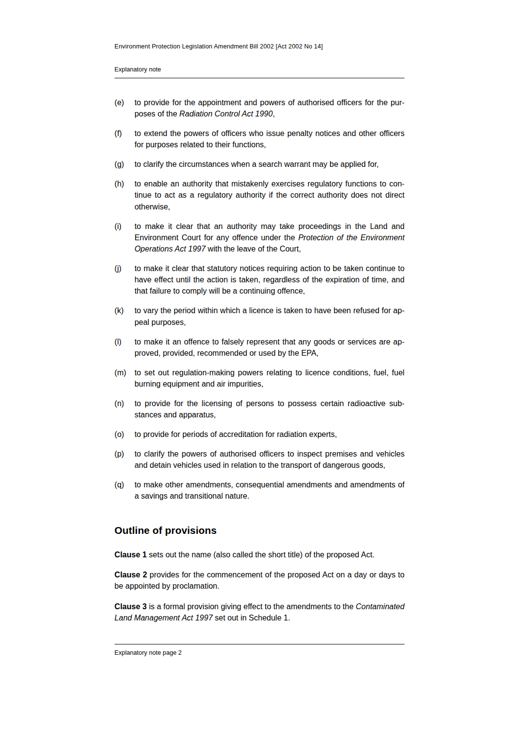Environment Protection Legislation Amendment Bill 2002 [Act 2002 No 14]
Explanatory note
(e) to provide for the appointment and powers of authorised officers for the purposes of the Radiation Control Act 1990,
(f) to extend the powers of officers who issue penalty notices and other officers for purposes related to their functions,
(g) to clarify the circumstances when a search warrant may be applied for,
(h) to enable an authority that mistakenly exercises regulatory functions to continue to act as a regulatory authority if the correct authority does not direct otherwise,
(i) to make it clear that an authority may take proceedings in the Land and Environment Court for any offence under the Protection of the Environment Operations Act 1997 with the leave of the Court,
(j) to make it clear that statutory notices requiring action to be taken continue to have effect until the action is taken, regardless of the expiration of time, and that failure to comply will be a continuing offence,
(k) to vary the period within which a licence is taken to have been refused for appeal purposes,
(l) to make it an offence to falsely represent that any goods or services are approved, provided, recommended or used by the EPA,
(m) to set out regulation-making powers relating to licence conditions, fuel, fuel burning equipment and air impurities,
(n) to provide for the licensing of persons to possess certain radioactive substances and apparatus,
(o) to provide for periods of accreditation for radiation experts,
(p) to clarify the powers of authorised officers to inspect premises and vehicles and detain vehicles used in relation to the transport of dangerous goods,
(q) to make other amendments, consequential amendments and amendments of a savings and transitional nature.
Outline of provisions
Clause 1 sets out the name (also called the short title) of the proposed Act.
Clause 2 provides for the commencement of the proposed Act on a day or days to be appointed by proclamation.
Clause 3 is a formal provision giving effect to the amendments to the Contaminated Land Management Act 1997 set out in Schedule 1.
Explanatory note page 2